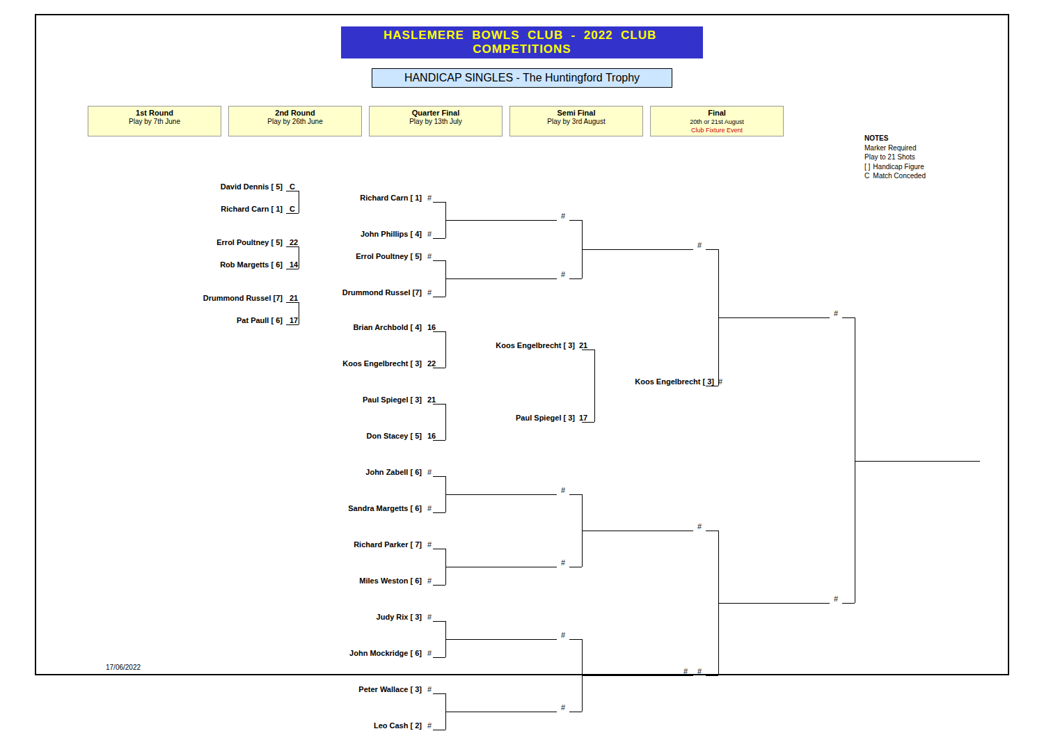HASLEMERE BOWLS CLUB - 2022 CLUB COMPETITIONS
HANDICAP SINGLES - The Huntingford Trophy
1st Round
Play by 7th June
2nd Round
Play by 26th June
Quarter Final
Play by 13th July
Semi Final
Play by 3rd August
Final
20th or 21st August
Club Fixture Event
NOTES
Marker Required
Play to 21 Shots
| [ ] | Handicap Figure |
| C | Match Conceded |
David Dennis [ 5]
C
Richard Carn [ 1]
C
Errol Poultney [ 5]
22
Rob Margetts [ 6]
14
Drummond Russel [7]
21
Pat Paull [ 6]
17
Richard Carn [ 1]
#
John Phillips [ 4]
#
Errol Poultney [ 5]
#
Drummond Russel [7]
#
Brian Archbold [ 4]
16
Koos Engelbrecht [ 3]
22
Paul Spiegel [ 3]
21
Don Stacey [ 5]
16
John Zabell [ 6]
#
Sandra Margetts [ 6]
#
Richard Parker [ 7]
#
Miles Weston [ 6]
#
Judy Rix [ 3]
#
John Mockridge [ 6]
#
Peter Wallace [ 3]
#
Leo Cash [ 2]
#
#
#
Koos Engelbrecht [ 3]
21
Paul Spiegel [ 3]
17
#
#
#
#
#
Koos Engelbrecht [ 3]
#
#
#
#
#
#
17/06/2022